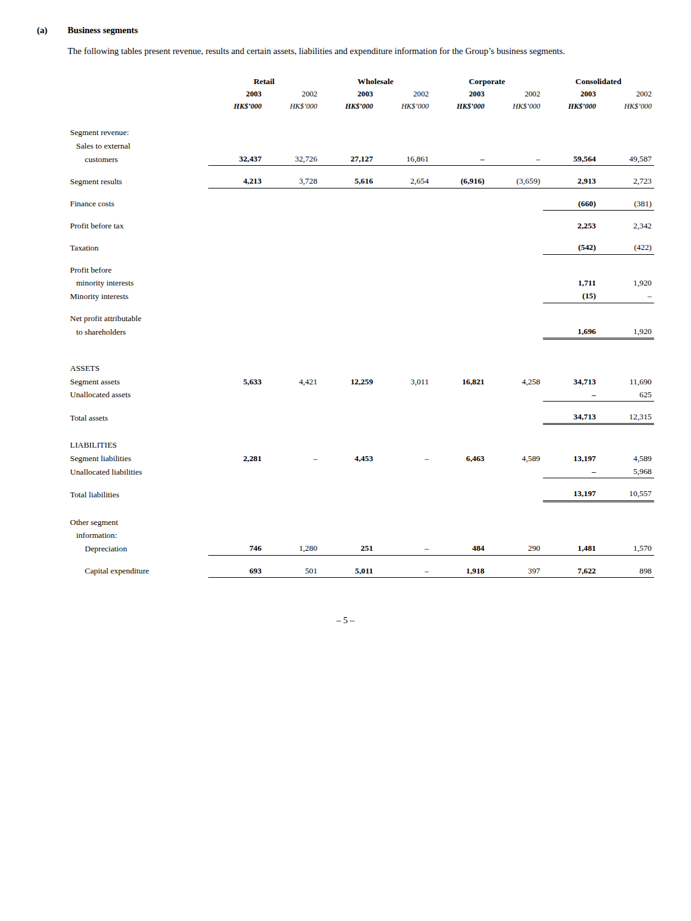(a) Business segments
The following tables present revenue, results and certain assets, liabilities and expenditure information for the Group’s business segments.
| | Retail | Wholesale | Corporate | Consolidated |
| | 2003 | 2002 | 2003 | 2002 | 2003 | 2002 | 2003 | 2002 |
| | HK$’000 | HK$’000 | HK$’000 | HK$’000 | HK$’000 | HK$’000 | HK$’000 | HK$’000 |
| Segment revenue: | |
| Sales to external | |
| customers | 32,437 | 32,726 | 27,127 | 16,861 | – | – | 59,564 | 49,587 |
| Segment results | 4,213 | 3,728 | 5,616 | 2,654 | (6,916) | (3,659) | 2,913 | 2,723 |
| Finance costs | | (660) | (381) |
| Profit before tax | | 2,253 | 2,342 |
| Taxation | | (542) | (422) |
| Profit before | |
| minority interests | | 1,711 | 1,920 |
| Minority interests | | (15) | – |
| Net profit attributable | |
| to shareholders | | 1,696 | 1,920 |
| ASSETS | |
| Segment assets | 5,633 | 4,421 | 12,259 | 3,011 | 16,821 | 4,258 | 34,713 | 11,690 |
| Unallocated assets | | – | 625 |
| Total assets | | 34,713 | 12,315 |
| LIABILITIES | |
| Segment liabilities | 2,281 | – | 4,453 | – | 6,463 | 4,589 | 13,197 | 4,589 |
| Unallocated liabilities | | – | 5,968 |
| Total liabilities | | 13,197 | 10,557 |
| Other segment | |
| information: | |
| Depreciation | 746 | 1,280 | 251 | – | 484 | 290 | 1,481 | 1,570 |
| Capital expenditure | 693 | 501 | 5,011 | – | 1,918 | 397 | 7,622 | 898 |
– 5 –